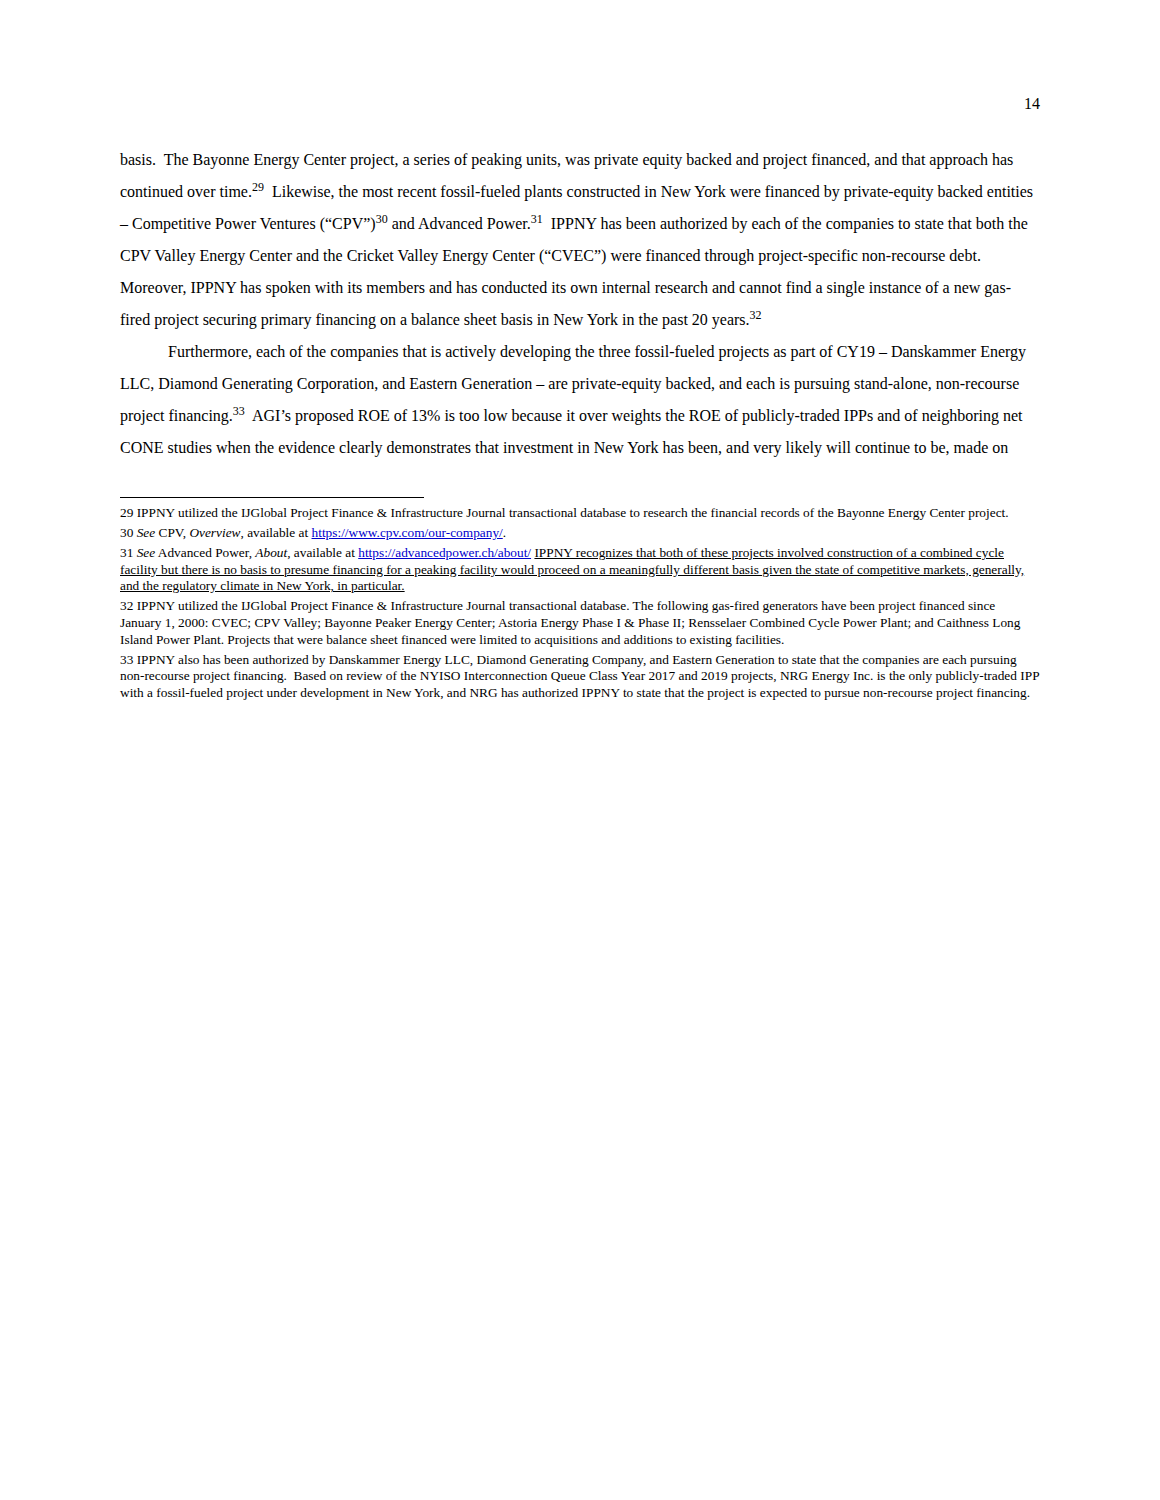14
basis. The Bayonne Energy Center project, a series of peaking units, was private equity backed and project financed, and that approach has continued over time.29 Likewise, the most recent fossil-fueled plants constructed in New York were financed by private-equity backed entities – Competitive Power Ventures (“CPV”)30 and Advanced Power.31 IPPNY has been authorized by each of the companies to state that both the CPV Valley Energy Center and the Cricket Valley Energy Center (“CVEC”) were financed through project-specific non-recourse debt. Moreover, IPPNY has spoken with its members and has conducted its own internal research and cannot find a single instance of a new gas-fired project securing primary financing on a balance sheet basis in New York in the past 20 years.32
Furthermore, each of the companies that is actively developing the three fossil-fueled projects as part of CY19 – Danskammer Energy LLC, Diamond Generating Corporation, and Eastern Generation – are private-equity backed, and each is pursuing stand-alone, non-recourse project financing.33 AGI’s proposed ROE of 13% is too low because it over weights the ROE of publicly-traded IPPs and of neighboring net CONE studies when the evidence clearly demonstrates that investment in New York has been, and very likely will continue to be, made on
29 IPPNY utilized the IJGlobal Project Finance & Infrastructure Journal transactional database to research the financial records of the Bayonne Energy Center project.
30 See CPV, Overview, available at https://www.cpv.com/our-company/.
31 See Advanced Power, About, available at https://advancedpower.ch/about/ IPPNY recognizes that both of these projects involved construction of a combined cycle facility but there is no basis to presume financing for a peaking facility would proceed on a meaningfully different basis given the state of competitive markets, generally, and the regulatory climate in New York, in particular.
32 IPPNY utilized the IJGlobal Project Finance & Infrastructure Journal transactional database. The following gas-fired generators have been project financed since January 1, 2000: CVEC; CPV Valley; Bayonne Peaker Energy Center; Astoria Energy Phase I & Phase II; Rensselaer Combined Cycle Power Plant; and Caithness Long Island Power Plant. Projects that were balance sheet financed were limited to acquisitions and additions to existing facilities.
33 IPPNY also has been authorized by Danskammer Energy LLC, Diamond Generating Company, and Eastern Generation to state that the companies are each pursuing non-recourse project financing. Based on review of the NYISO Interconnection Queue Class Year 2017 and 2019 projects, NRG Energy Inc. is the only publicly-traded IPP with a fossil-fueled project under development in New York, and NRG has authorized IPPNY to state that the project is expected to pursue non-recourse project financing.